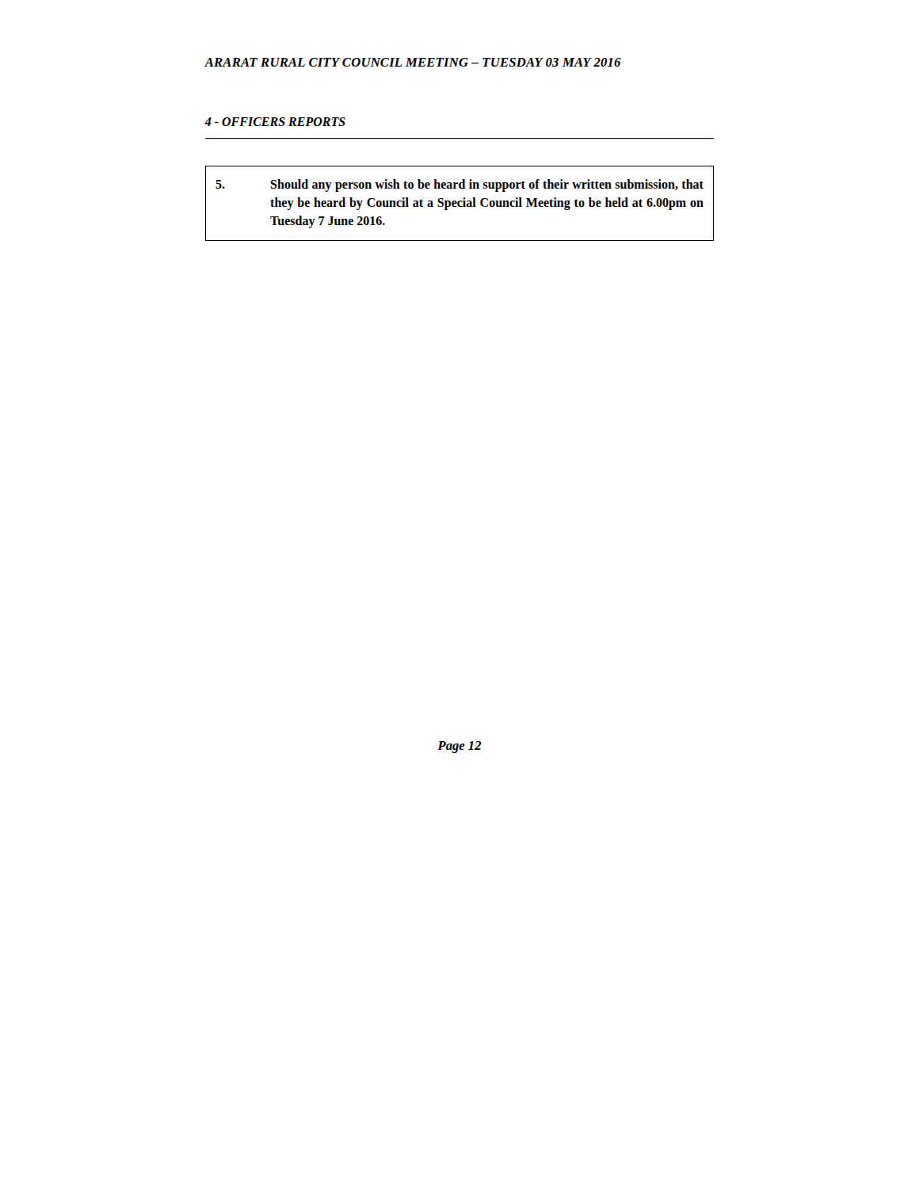ARARAT RURAL CITY COUNCIL MEETING – TUESDAY 03 MAY 2016
4 - OFFICERS REPORTS
| 5. | Should any person wish to be heard in support of their written submission, that they be heard by Council at a Special Council Meeting to be held at 6.00pm on Tuesday 7 June 2016. |
Page 12